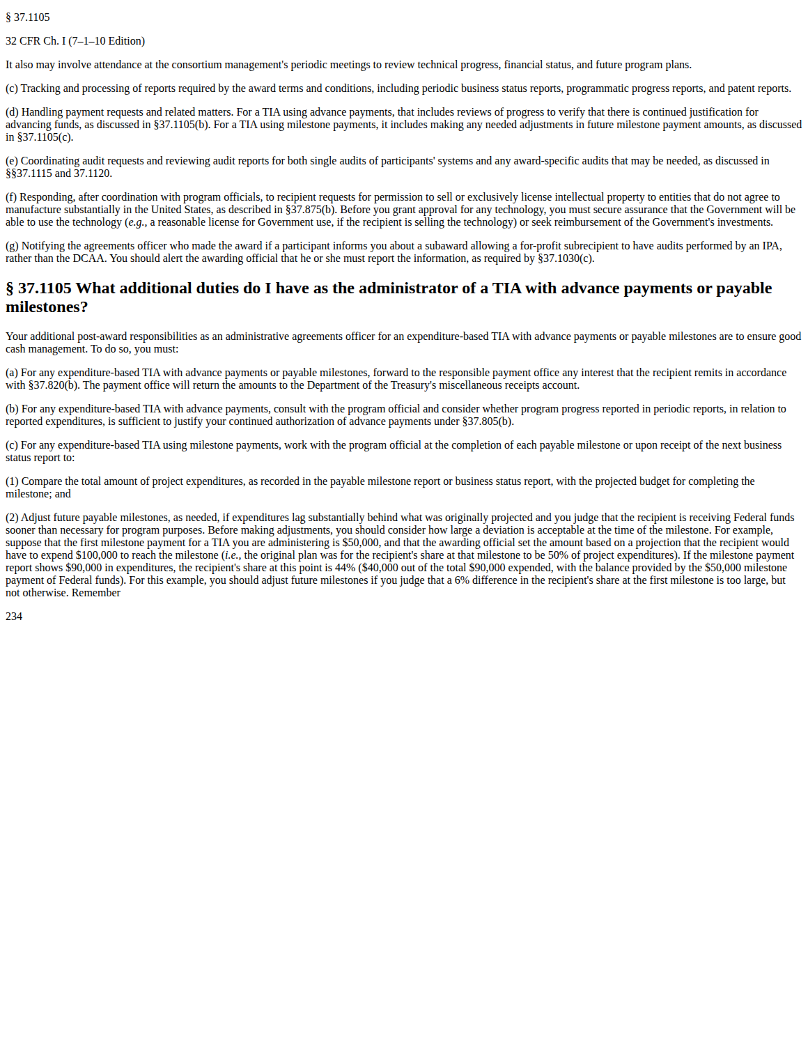§ 37.1105
32 CFR Ch. I (7–1–10 Edition)
It also may involve attendance at the consortium management's periodic meetings to review technical progress, financial status, and future program plans.
(c) Tracking and processing of reports required by the award terms and conditions, including periodic business status reports, programmatic progress reports, and patent reports.
(d) Handling payment requests and related matters. For a TIA using advance payments, that includes reviews of progress to verify that there is continued justification for advancing funds, as discussed in §37.1105(b). For a TIA using milestone payments, it includes making any needed adjustments in future milestone payment amounts, as discussed in §37.1105(c).
(e) Coordinating audit requests and reviewing audit reports for both single audits of participants' systems and any award-specific audits that may be needed, as discussed in §§37.1115 and 37.1120.
(f) Responding, after coordination with program officials, to recipient requests for permission to sell or exclusively license intellectual property to entities that do not agree to manufacture substantially in the United States, as described in §37.875(b). Before you grant approval for any technology, you must secure assurance that the Government will be able to use the technology (e.g., a reasonable license for Government use, if the recipient is selling the technology) or seek reimbursement of the Government's investments.
(g) Notifying the agreements officer who made the award if a participant informs you about a subaward allowing a for-profit subrecipient to have audits performed by an IPA, rather than the DCAA. You should alert the awarding official that he or she must report the information, as required by §37.1030(c).
§ 37.1105 What additional duties do I have as the administrator of a TIA with advance payments or payable milestones?
Your additional post-award responsibilities as an administrative agreements officer for an expenditure-based TIA with advance payments or payable milestones are to ensure good cash management. To do so, you must:
(a) For any expenditure-based TIA with advance payments or payable milestones, forward to the responsible payment office any interest that the recipient remits in accordance with §37.820(b). The payment office will return the amounts to the Department of the Treasury's miscellaneous receipts account.
(b) For any expenditure-based TIA with advance payments, consult with the program official and consider whether program progress reported in periodic reports, in relation to reported expenditures, is sufficient to justify your continued authorization of advance payments under §37.805(b).
(c) For any expenditure-based TIA using milestone payments, work with the program official at the completion of each payable milestone or upon receipt of the next business status report to:
(1) Compare the total amount of project expenditures, as recorded in the payable milestone report or business status report, with the projected budget for completing the milestone; and
(2) Adjust future payable milestones, as needed, if expenditures lag substantially behind what was originally projected and you judge that the recipient is receiving Federal funds sooner than necessary for program purposes. Before making adjustments, you should consider how large a deviation is acceptable at the time of the milestone. For example, suppose that the first milestone payment for a TIA you are administering is $50,000, and that the awarding official set the amount based on a projection that the recipient would have to expend $100,000 to reach the milestone (i.e., the original plan was for the recipient's share at that milestone to be 50% of project expenditures). If the milestone payment report shows $90,000 in expenditures, the recipient's share at this point is 44% ($40,000 out of the total $90,000 expended, with the balance provided by the $50,000 milestone payment of Federal funds). For this example, you should adjust future milestones if you judge that a 6% difference in the recipient's share at the first milestone is too large, but not otherwise. Remember
234